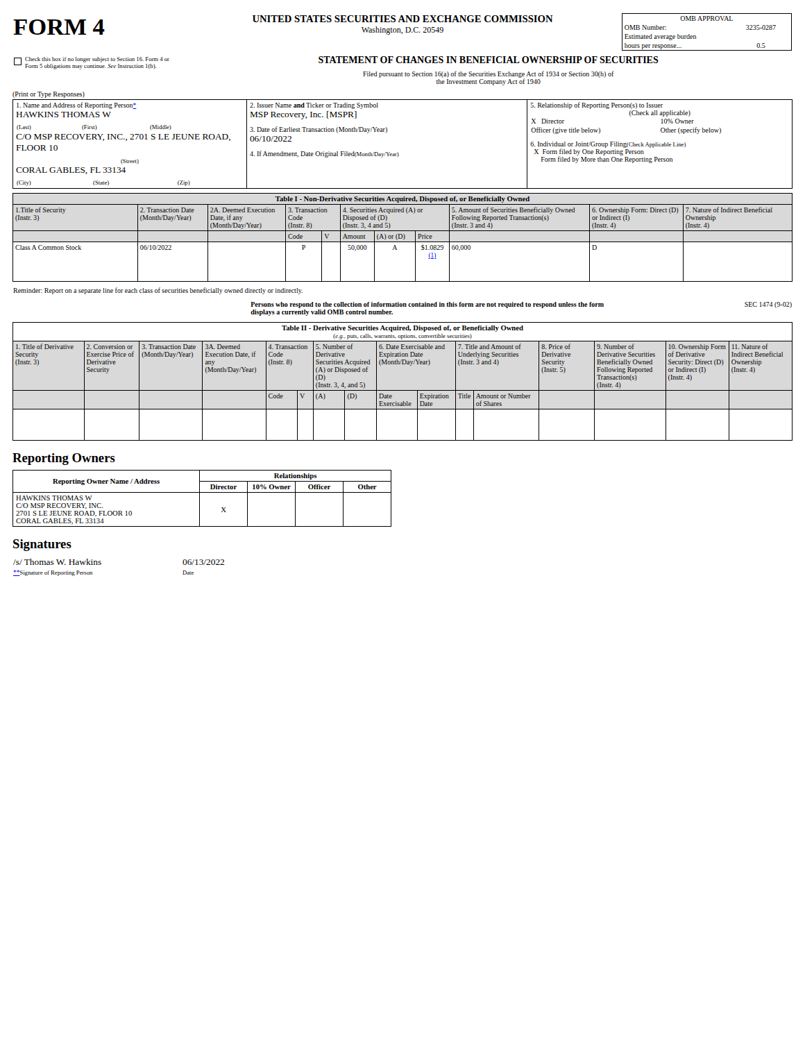| FORM 4 | UNITED STATES SECURITIES AND EXCHANGE COMMISSION Washington, D.C. 20549 | / OMB APPROVAL / / OMB Number: / 3235-0287 / / Estimated average burden / / hours per response... / 0.5 / |
| / / Check this box if no longer subject to Section 16. Form 4 or Form 5 obligations may continue. See Instruction 1(b). / | STATEMENT OF CHANGES IN BENEFICIAL OWNERSHIP OF SECURITIES Filed pursuant to Section 16(a) of the Securities Exchange Act of 1934 or Section 30(h) of the Investment Company Act of 1940 |
(Print or Type Responses)
| 1. Name and Address of Reporting Person * HAWKINS THOMAS W / (Last) / (First) / (Middle) / C/O MSP RECOVERY, INC., 2701 S LE JEUNE ROAD, FLOOR 10 (Street) CORAL GABLES, FL 33134 / (City) / (State) / (Zip) / | 2. Issuer Name and Ticker or Trading Symbol MSP Recovery, Inc. [MSPR] 3. Date of Earliest Transaction (Month/Day/Year) 06/10/2022 4. If Amendment, Date Original Filed (Month/Day/Year) | 5. Relationship of Reporting Person(s) to Issuer (Check all applicable) / X Director / 10% Owner / / Officer (give title below) / Other (specify below) / 6. Individual or Joint/Group Filing (Check Applicable Line) X Form filed by One Reporting Person Form filed by More than One Reporting Person |
| Table I - Non-Derivative Securities Acquired, Disposed of, or Beneficially Owned |
| 1.Title of Security (Instr. 3) | 2. Transaction Date (Month/Day/Year) | 2A. Deemed Execution Date, if any (Month/Day/Year) | 3. Transaction Code (Instr. 8) | 4. Securities Acquired (A) or Disposed of (D) (Instr. 3, 4 and 5) | 5. Amount of Securities Beneficially Owned Following Reported Transaction(s) (Instr. 3 and 4) | 6. Ownership Form: Direct (D) or Indirect (I) (Instr. 4) | 7. Nature of Indirect Beneficial Ownership (Instr. 4) |
| | | | Code | V | Amount | (A) or (D) | Price | | | |
| Class A Common Stock | 06/10/2022 | | P | | 50,000 | A | $1.0829 (1) | 60,000 | D | |
| Reminder: Report on a separate line for each class of securities beneficially owned directly or indirectly. | |
| | Persons who respond to the collection of information contained in this form are not required to respond unless the form displays a currently valid OMB control number. | SEC 1474 (9-02) |
| Table II - Derivative Securities Acquired, Disposed of, or Beneficially Owned ( e.g. , puts, calls, warrants, options, convertible securities) |
| 1. Title of Derivative Security (Instr. 3) | 2. Conversion or Exercise Price of Derivative Security | 3. Transaction Date (Month/Day/Year) | 3A. Deemed Execution Date, if any (Month/Day/Year) | 4. Transaction Code (Instr. 8) | 5. Number of Derivative Securities Acquired (A) or Disposed of (D) (Instr. 3, 4, and 5) | 6. Date Exercisable and Expiration Date (Month/Day/Year) | 7. Title and Amount of Underlying Securities (Instr. 3 and 4) | 8. Price of Derivative Security (Instr. 5) | 9. Number of Derivative Securities Beneficially Owned Following Reported Transaction(s) (Instr. 4) | 10. Ownership Form of Derivative Security: Direct (D) or Indirect (I) (Instr. 4) | 11. Nature of Indirect Beneficial Ownership (Instr. 4) |
| | | | | Code | V | (A) | (D) | Date Exercisable | Expiration Date | Title | Amount or Number of Shares | | | | |
Reporting Owners
| Reporting Owner Name / Address | Relationships |
| --- | --- |
| Director | 10% Owner | Officer | Other |
| HAWKINS THOMAS W C/O MSP RECOVERY, INC. 2701 S LE JEUNE ROAD, FLOOR 10 CORAL GABLES, FL 33134 | X | | | |
Signatures
| /s/ Thomas W. Hawkins | | 06/13/2022 |
| ** Signature of Reporting Person | | Date |